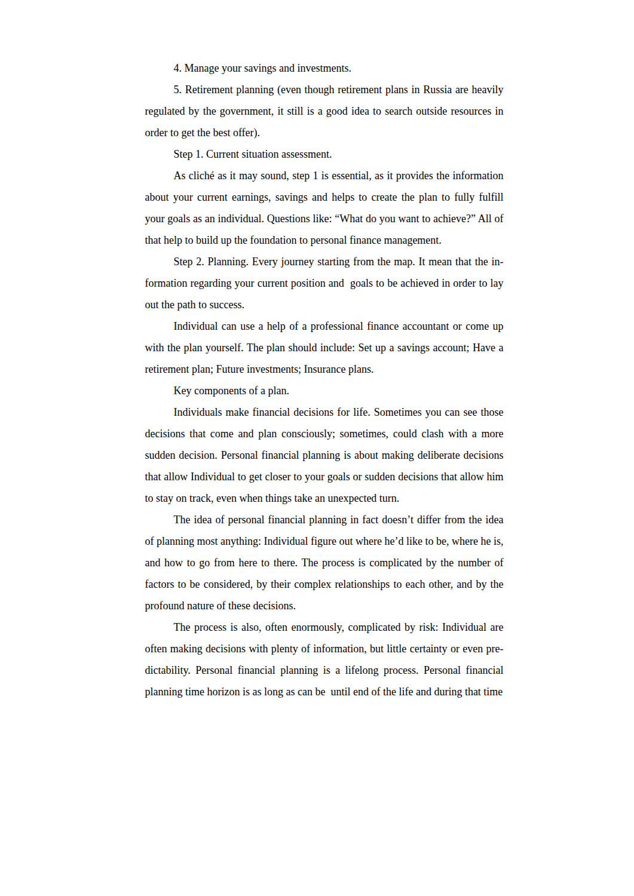4. Manage your savings and investments.
5. Retirement planning (even though retirement plans in Russia are heavily regulated by the government, it still is a good idea to search outside resources in order to get the best offer).
Step 1. Current situation assessment.
As cliché as it may sound, step 1 is essential, as it provides the information about your current earnings, savings and helps to create the plan to fully fulfill your goals as an individual. Questions like: “What do you want to achieve?” All of that help to build up the foundation to personal finance management.
Step 2. Planning. Every journey starting from the map. It mean that the information regarding your current position and goals to be achieved in order to lay out the path to success.
Individual can use a help of a professional finance accountant or come up with the plan yourself. The plan should include: Set up a savings account; Have a retirement plan; Future investments; Insurance plans.
Key components of a plan.
Individuals make financial decisions for life. Sometimes you can see those decisions that come and plan consciously; sometimes, could clash with a more sudden decision. Personal financial planning is about making deliberate decisions that allow Individual to get closer to your goals or sudden decisions that allow him to stay on track, even when things take an unexpected turn.
The idea of personal financial planning in fact doesn’t differ from the idea of planning most anything: Individual figure out where he’d like to be, where he is, and how to go from here to there. The process is complicated by the number of factors to be considered, by their complex relationships to each other, and by the profound nature of these decisions.
The process is also, often enormously, complicated by risk: Individual are often making decisions with plenty of information, but little certainty or even predictability. Personal financial planning is a lifelong process. Personal financial planning time horizon is as long as can be until end of the life and during that time